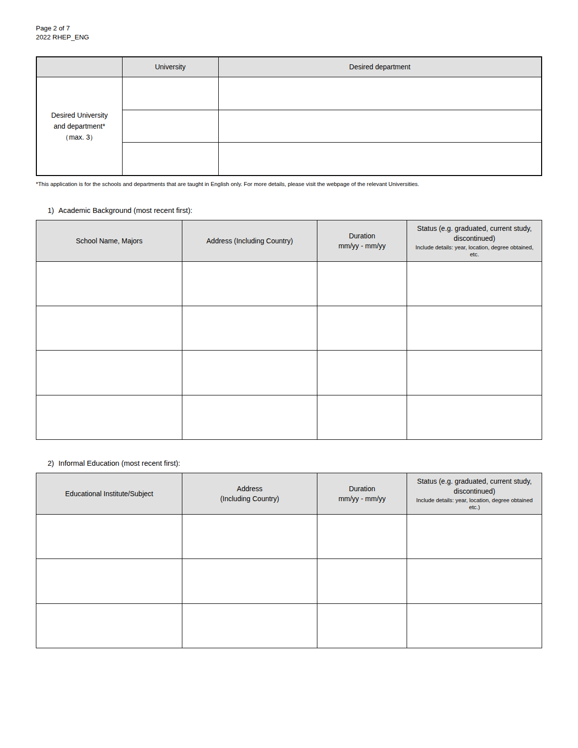Page 2 of 7
2022 RHEP_ENG
| | University | Desired department |
| Desired University and department* （max. 3） | | |
*This application is for the schools and departments that are taught in English only. For more details, please visit the webpage of the relevant Universities.
1) Academic Background (most recent first):
| School Name, Majors | Address (Including Country) | Duration mm/yy - mm/yy | Status (e.g. graduated, current study, discontinued) Include details: year, location, degree obtained, etc. |
| --- | --- | --- | --- |
2) Informal Education (most recent first):
| Educational Institute/Subject | Address (Including Country) | Duration mm/yy - mm/yy | Status (e.g. graduated, current study, discontinued) Include details: year, location, degree obtained etc.) |
| --- | --- | --- | --- |